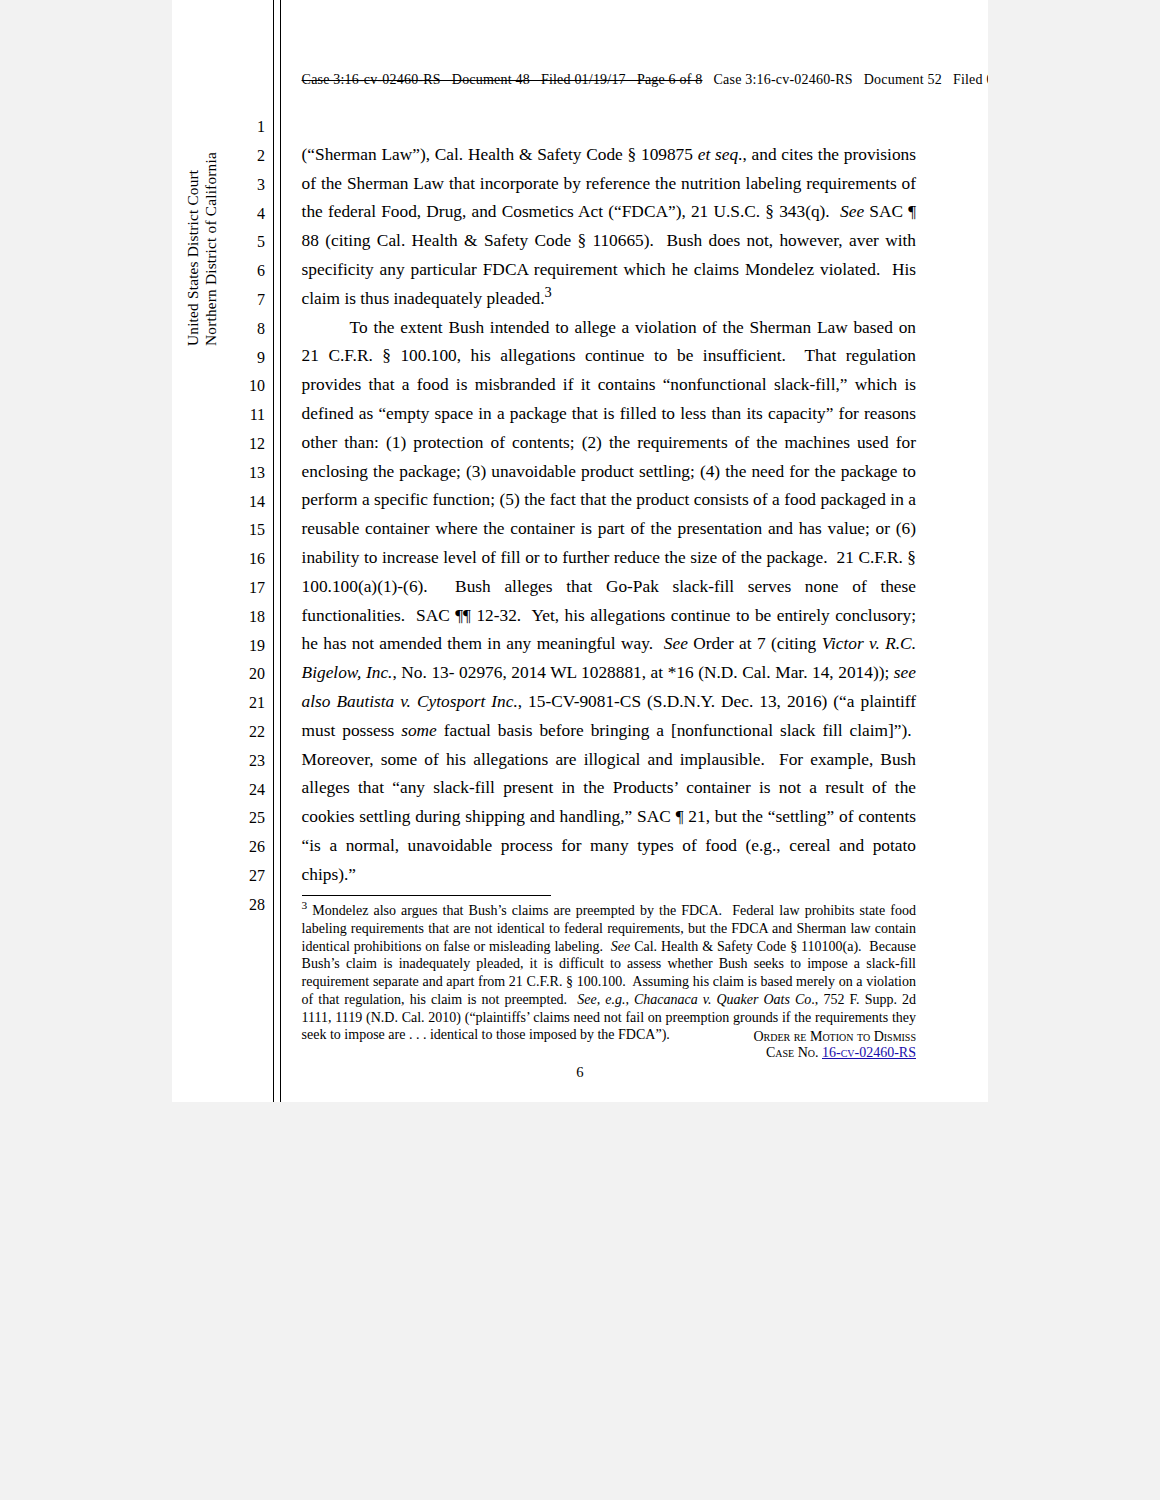Case 3:16-cv-02460-RS Document 48 Filed 01/19/17 Page 6 of 8 Case 3:16-cv-02460-RS Document 52 Filed 01/26/17 Page 16 of 84
1
2
3
4
5
6
7
8
9
10
11
12
13
14
15
16
17
18
19
20
21
22
23
24
25
26
27
28
United States District Court Northern District of California
(“Sherman Law”), Cal. Health & Safety Code § 109875 et seq., and cites the provisions of the Sherman Law that incorporate by reference the nutrition labeling requirements of the federal Food, Drug, and Cosmetics Act (“FDCA”), 21 U.S.C. § 343(q). See SAC ¶ 88 (citing Cal. Health & Safety Code § 110665). Bush does not, however, aver with specificity any particular FDCA requirement which he claims Mondelez violated. His claim is thus inadequately pleaded.3
To the extent Bush intended to allege a violation of the Sherman Law based on 21 C.F.R. § 100.100, his allegations continue to be insufficient. That regulation provides that a food is misbranded if it contains “nonfunctional slack-fill,” which is defined as “empty space in a package that is filled to less than its capacity” for reasons other than: (1) protection of contents; (2) the requirements of the machines used for enclosing the package; (3) unavoidable product settling; (4) the need for the package to perform a specific function; (5) the fact that the product consists of a food packaged in a reusable container where the container is part of the presentation and has value; or (6) inability to increase level of fill or to further reduce the size of the package. 21 C.F.R. § 100.100(a)(1)-(6). Bush alleges that Go-Pak slack-fill serves none of these functionalities. SAC ¶¶ 12-32. Yet, his allegations continue to be entirely conclusory; he has not amended them in any meaningful way. See Order at 7 (citing Victor v. R.C. Bigelow, Inc., No. 13- 02976, 2014 WL 1028881, at *16 (N.D. Cal. Mar. 14, 2014)); see also Bautista v. Cytosport Inc., 15-CV-9081-CS (S.D.N.Y. Dec. 13, 2016) (“a plaintiff must possess some factual basis before bringing a [nonfunctional slack fill claim]”). Moreover, some of his allegations are illogical and implausible. For example, Bush alleges that “any slack-fill present in the Products’ container is not a result of the cookies settling during shipping and handling,” SAC ¶ 21, but the “settling” of contents “is a normal, unavoidable process for many types of food (e.g., cereal and potato chips).”
3 Mondelez also argues that Bush’s claims are preempted by the FDCA. Federal law prohibits state food labeling requirements that are not identical to federal requirements, but the FDCA and Sherman law contain identical prohibitions on false or misleading labeling. See Cal. Health & Safety Code § 110100(a). Because Bush’s claim is inadequately pleaded, it is difficult to assess whether Bush seeks to impose a slack-fill requirement separate and apart from 21 C.F.R. § 100.100. Assuming his claim is based merely on a violation of that regulation, his claim is not preempted. See, e.g., Chacanaca v. Quaker Oats Co., 752 F. Supp. 2d 1111, 1119 (N.D. Cal. 2010) (“plaintiffs’ claims need not fail on preemption grounds if the requirements they seek to impose are . . . identical to those imposed by the FDCA”).
Order re Motion to Dismiss
Case No. 16-cv-02460-RS
6